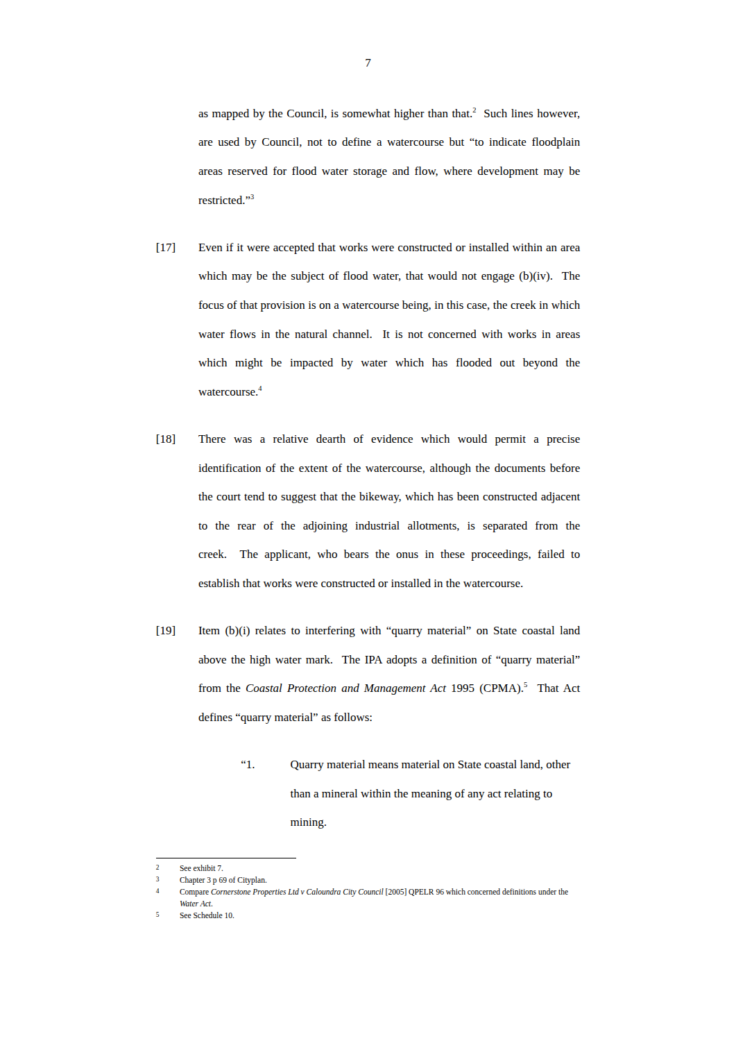7
as mapped by the Council, is somewhat higher than that.2 Such lines however, are used by Council, not to define a watercourse but “to indicate floodplain areas reserved for flood water storage and flow, where development may be restricted.”3
[17] Even if it were accepted that works were constructed or installed within an area which may be the subject of flood water, that would not engage (b)(iv). The focus of that provision is on a watercourse being, in this case, the creek in which water flows in the natural channel. It is not concerned with works in areas which might be impacted by water which has flooded out beyond the watercourse.4
[18] There was a relative dearth of evidence which would permit a precise identification of the extent of the watercourse, although the documents before the court tend to suggest that the bikeway, which has been constructed adjacent to the rear of the adjoining industrial allotments, is separated from the creek. The applicant, who bears the onus in these proceedings, failed to establish that works were constructed or installed in the watercourse.
[19] Item (b)(i) relates to interfering with “quarry material” on State coastal land above the high water mark. The IPA adopts a definition of “quarry material” from the Coastal Protection and Management Act 1995 (CPMA).5 That Act defines “quarry material” as follows:
“1. Quarry material means material on State coastal land, other than a mineral within the meaning of any act relating to mining.
2
See exhibit 7.
3
Chapter 3 p 69 of Cityplan.
4
Compare Cornerstone Properties Ltd v Caloundra City Council [2005] QPELR 96 which concerned definitions under the Water Act.
5
See Schedule 10.